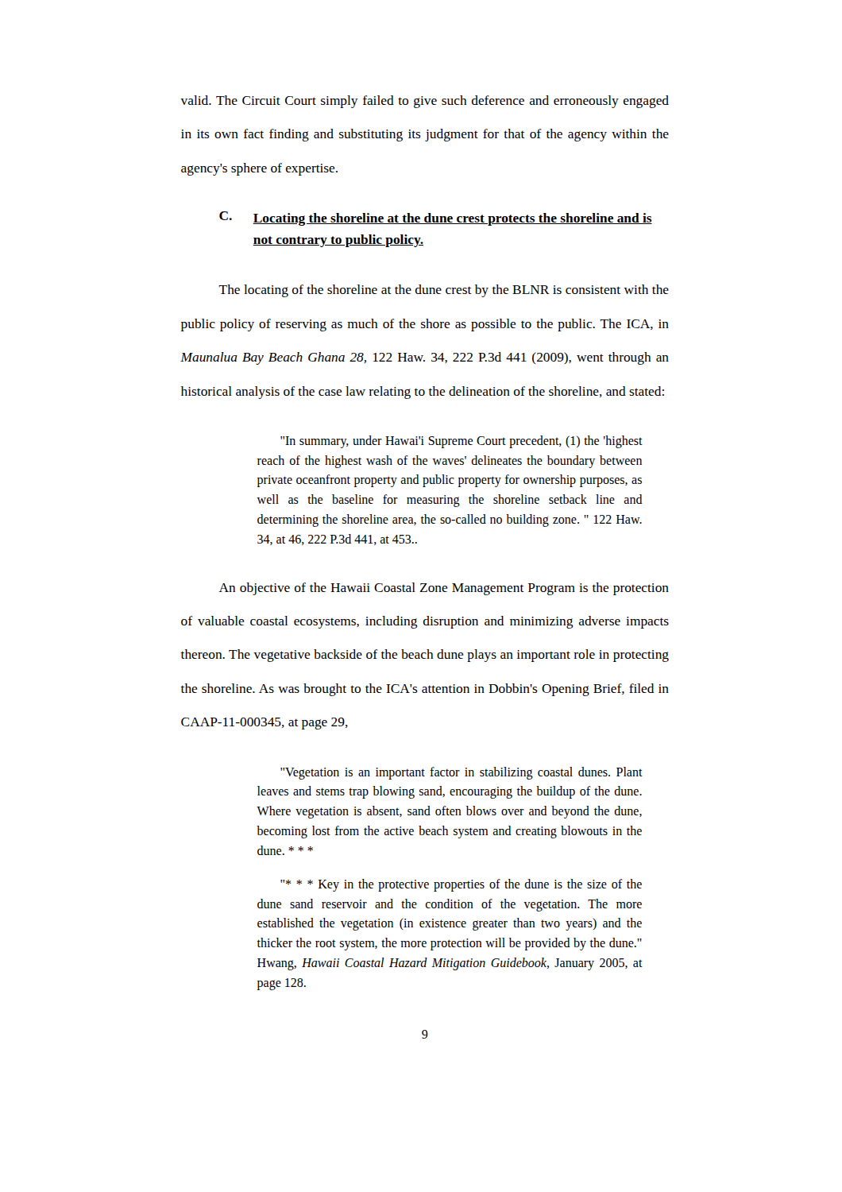valid. The Circuit Court simply failed to give such deference and erroneously engaged in its own fact finding and substituting its judgment for that of the agency within the agency's sphere of expertise.
C.
Locating the shoreline at the dune crest protects the shoreline and is not contrary to public policy.
The locating of the shoreline at the dune crest by the BLNR is consistent with the public policy of reserving as much of the shore as possible to the public. The ICA, in Maunalua Bay Beach Ghana 28, 122 Haw. 34, 222 P.3d 441 (2009), went through an historical analysis of the case law relating to the delineation of the shoreline, and stated:
"In summary, under Hawai'i Supreme Court precedent, (1) the 'highest reach of the highest wash of the waves' delineates the boundary between private oceanfront property and public property for ownership purposes, as well as the baseline for measuring the shoreline setback line and determining the shoreline area, the so-called no building zone. " 122 Haw. 34, at 46, 222 P.3d 441, at 453..
An objective of the Hawaii Coastal Zone Management Program is the protection of valuable coastal ecosystems, including disruption and minimizing adverse impacts thereon. The vegetative backside of the beach dune plays an important role in protecting the shoreline. As was brought to the ICA's attention in Dobbin's Opening Brief, filed in CAAP-11-000345, at page 29,
"Vegetation is an important factor in stabilizing coastal dunes. Plant leaves and stems trap blowing sand, encouraging the buildup of the dune. Where vegetation is absent, sand often blows over and beyond the dune, becoming lost from the active beach system and creating blowouts in the dune. * * *
"* * * Key in the protective properties of the dune is the size of the dune sand reservoir and the condition of the vegetation. The more established the vegetation (in existence greater than two years) and the thicker the root system, the more protection will be provided by the dune." Hwang, Hawaii Coastal Hazard Mitigation Guidebook, January 2005, at page 128.
9